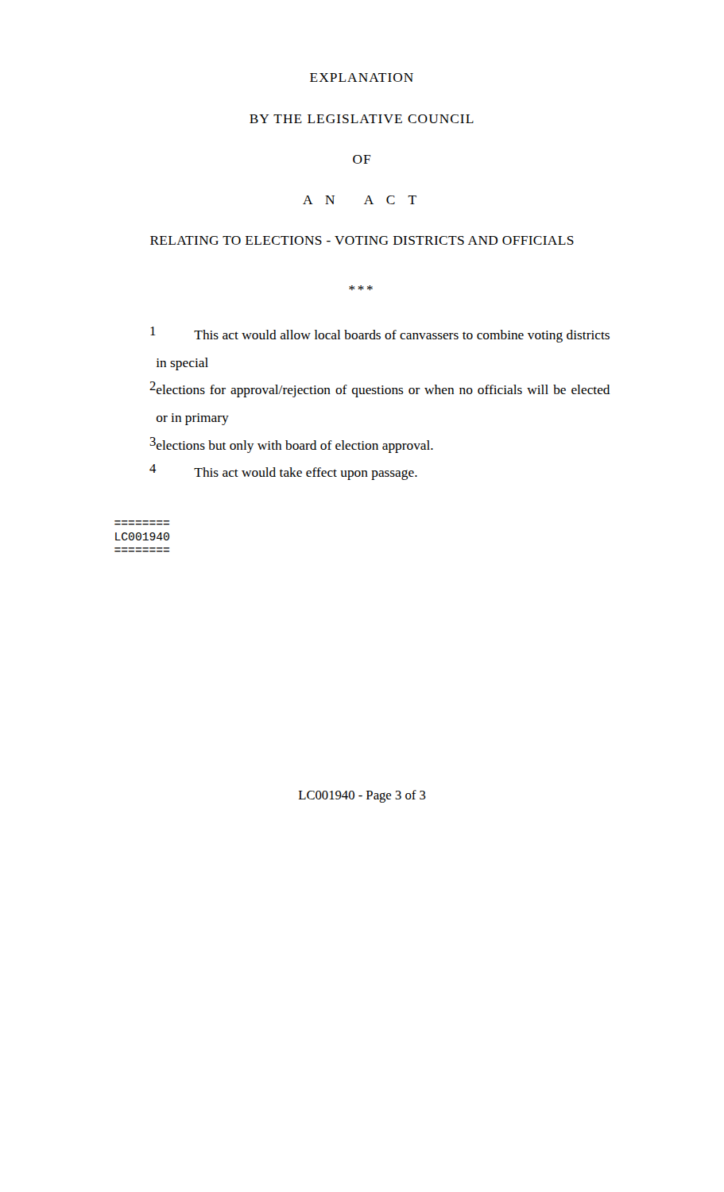EXPLANATION
BY THE LEGISLATIVE COUNCIL
OF
A N A C T
RELATING TO ELECTIONS - VOTING DISTRICTS AND OFFICIALS
***
| 1 | This act would allow local boards of canvassers to combine voting districts in special |
| 2 | elections for approval/rejection of questions or when no officials will be elected or in primary |
| 3 | elections but only with board of election approval. |
| 4 | This act would take effect upon passage. |
========
LC001940
========
LC001940 - Page 3 of 3